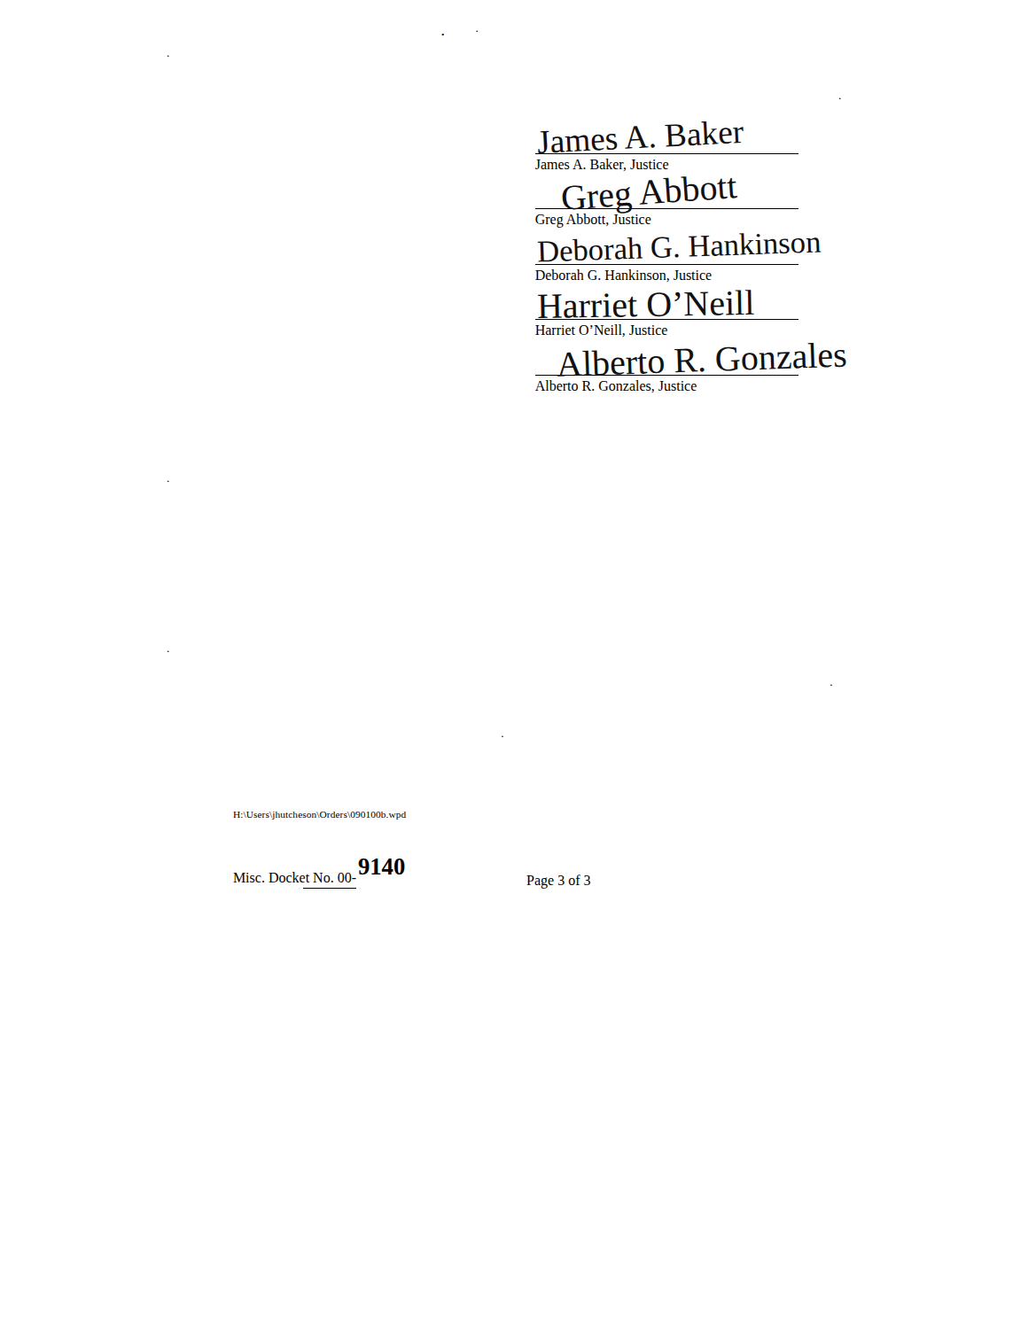. . . . . . . .
James A. Baker
James A. Baker, Justice
Greg Abbott
Greg Abbott, Justice
Deborah G. Hankinson
Deborah G. Hankinson, Justice
Harriet O’Neill
Harriet O’Neill, Justice
Alberto R. Gonzales
Alberto R. Gonzales, Justice
H:\Users\jhutcheson\Orders\090100b.wpd
Misc. Docket No. 00- 9140
Page 3 of 3